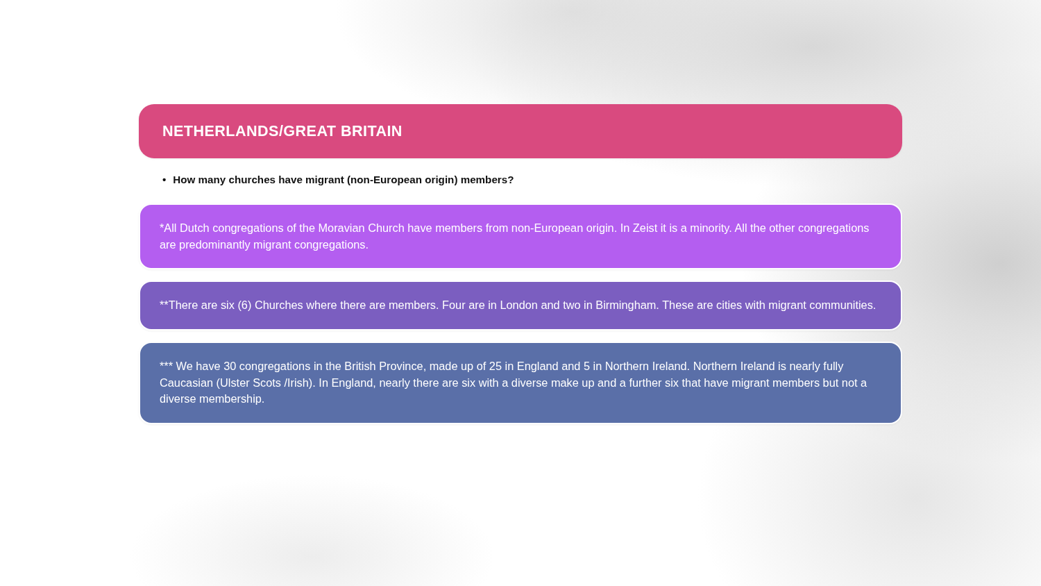NETHERLANDS/GREAT BRITAIN
How many churches have migrant (non-European origin) members?
*All Dutch congregations of the Moravian Church have members from non-European origin. In Zeist it is a minority. All the other congregations are predominantly migrant congregations.
**There are six (6) Churches where there are members. Four are in London and two in Birmingham. These are cities with migrant communities.
*** We have 30 congregations in the British Province, made up of 25 in England and 5 in Northern Ireland. Northern Ireland is nearly fully Caucasian (Ulster Scots /Irish). In England, nearly there are six with a diverse make up and a further six that have migrant members but not a diverse membership.